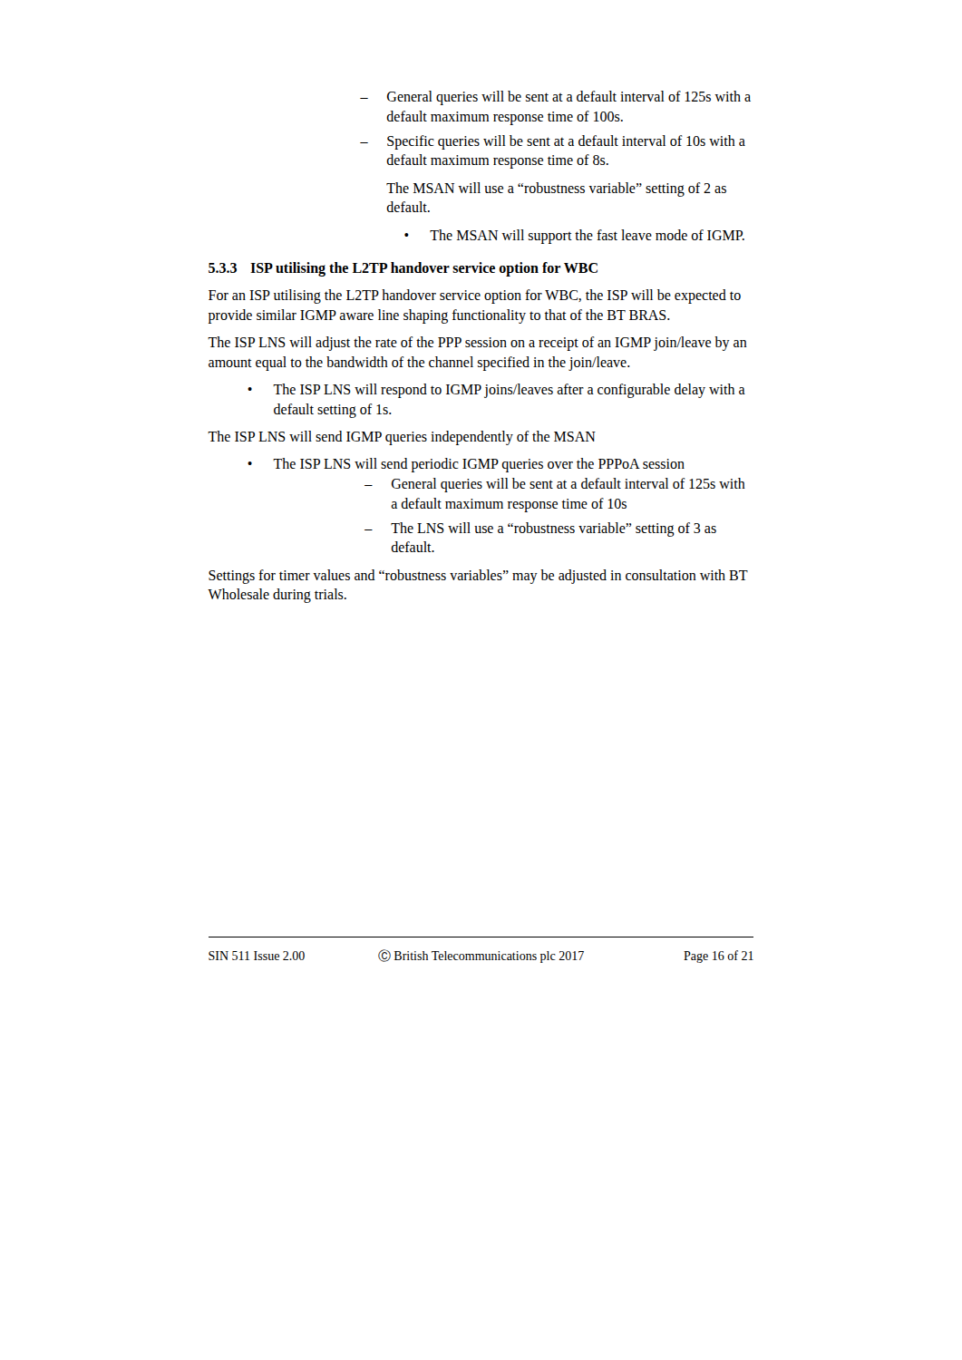–General queries will be sent at a default interval of 125s with a default maximum response time of 100s.
–Specific queries will be sent at a default interval of 10s with a default maximum response time of 8s.
The MSAN will use a “robustness variable” setting of 2 as default.
•The MSAN will support the fast leave mode of IGMP.
5.3.3 ISP utilising the L2TP handover service option for WBC
For an ISP utilising the L2TP handover service option for WBC, the ISP will be expected to provide similar IGMP aware line shaping functionality to that of the BT BRAS.
The ISP LNS will adjust the rate of the PPP session on a receipt of an IGMP join/leave by an amount equal to the bandwidth of the channel specified in the join/leave.
•The ISP LNS will respond to IGMP joins/leaves after a configurable delay with a default setting of 1s.
The ISP LNS will send IGMP queries independently of the MSAN
•The ISP LNS will send periodic IGMP queries over the PPPoA session
–General queries will be sent at a default interval of 125s with a default maximum response time of 10s
–The LNS will use a “robustness variable” setting of 3 as default.
Settings for timer values and “robustness variables” may be adjusted in consultation with BT Wholesale during trials.
SIN 511 Issue 2.00
Ⓒ British Telecommunications plc 2017
Page 16 of 21